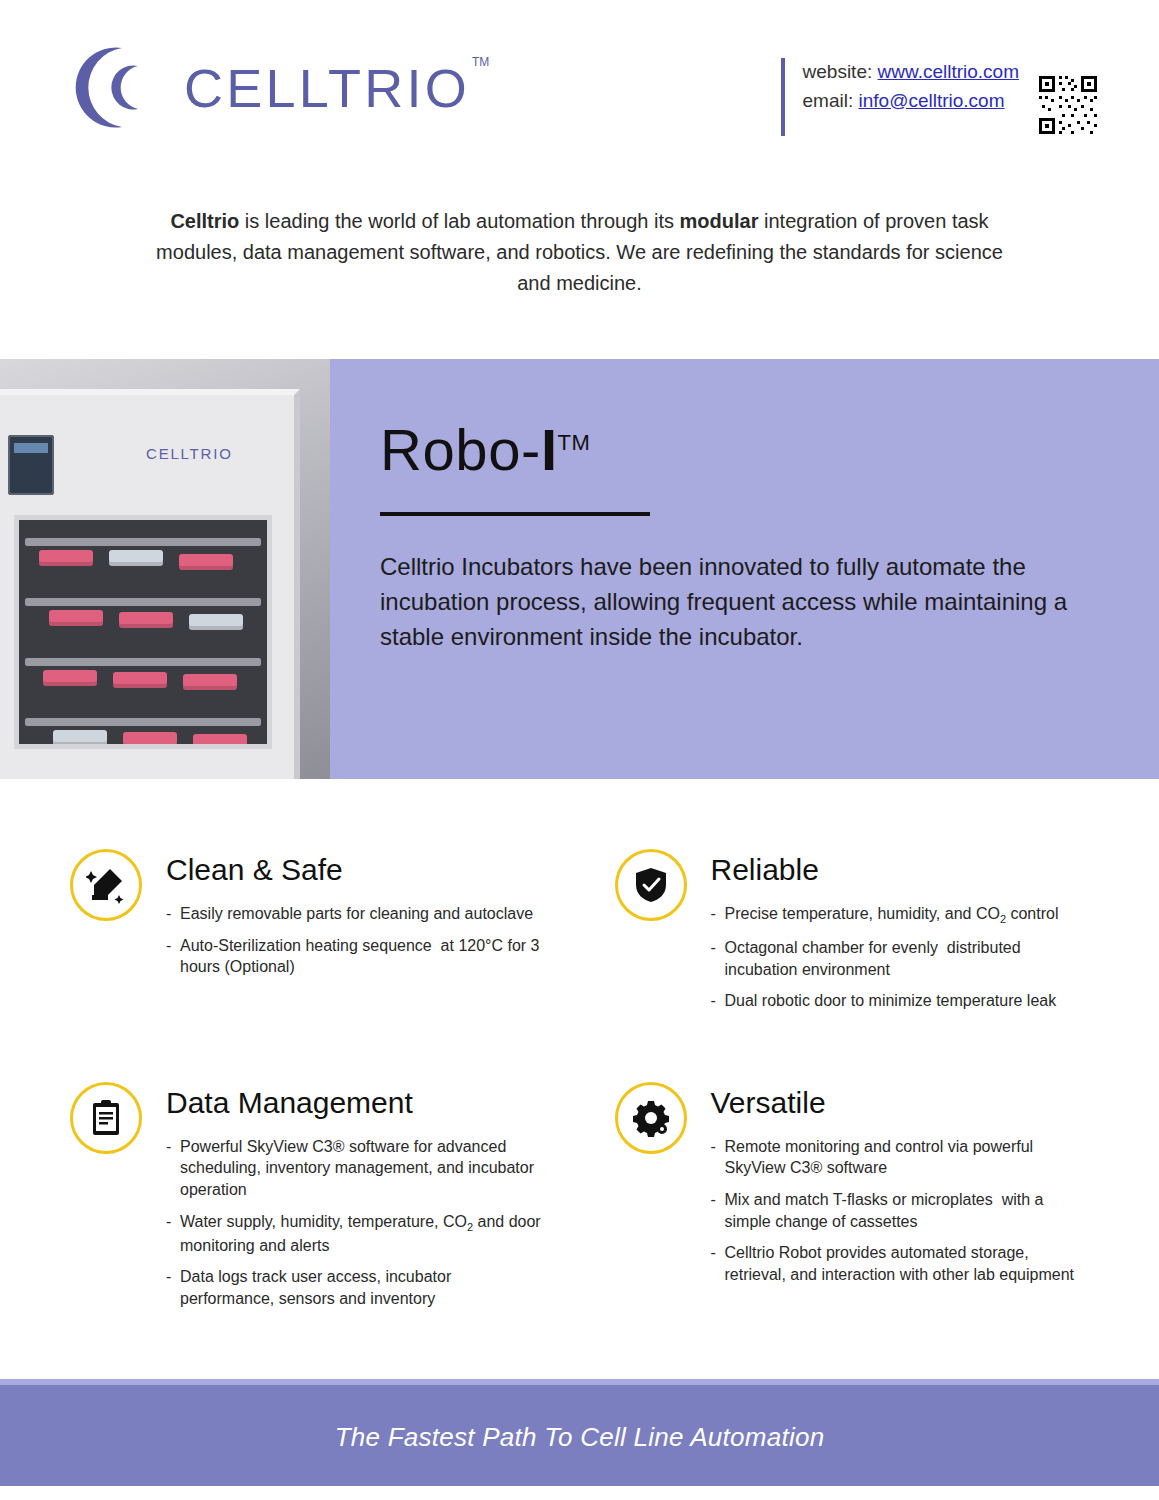CELLTRIOTM
website: www.celltrio.com
email: info@celltrio.com
Celltrio is leading the world of lab automation through its modular integration of proven task modules, data management software, and robotics. We are redefining the standards for science and medicine.
CELLTRIO
Robo-ITM
Celltrio Incubators have been innovated to fully automate the incubation process, allowing frequent access while maintaining a stable environment inside the incubator.
Clean & Safe
Easily removable parts for cleaning and autoclave
Auto-Sterilization heating sequence at 120°C for 3 hours (Optional)
Reliable
Precise temperature, humidity, and CO2 control
Octagonal chamber for evenly distributed incubation environment
Dual robotic door to minimize temperature leak
Data Management
Powerful SkyView C3® software for advanced scheduling, inventory management, and incubator operation
Water supply, humidity, temperature, CO2 and door monitoring and alerts
Data logs track user access, incubator performance, sensors and inventory
Versatile
Remote monitoring and control via powerful SkyView C3® software
Mix and match T-flasks or microplates with a simple change of cassettes
Celltrio Robot provides automated storage, retrieval, and interaction with other lab equipment
The Fastest Path To Cell Line Automation